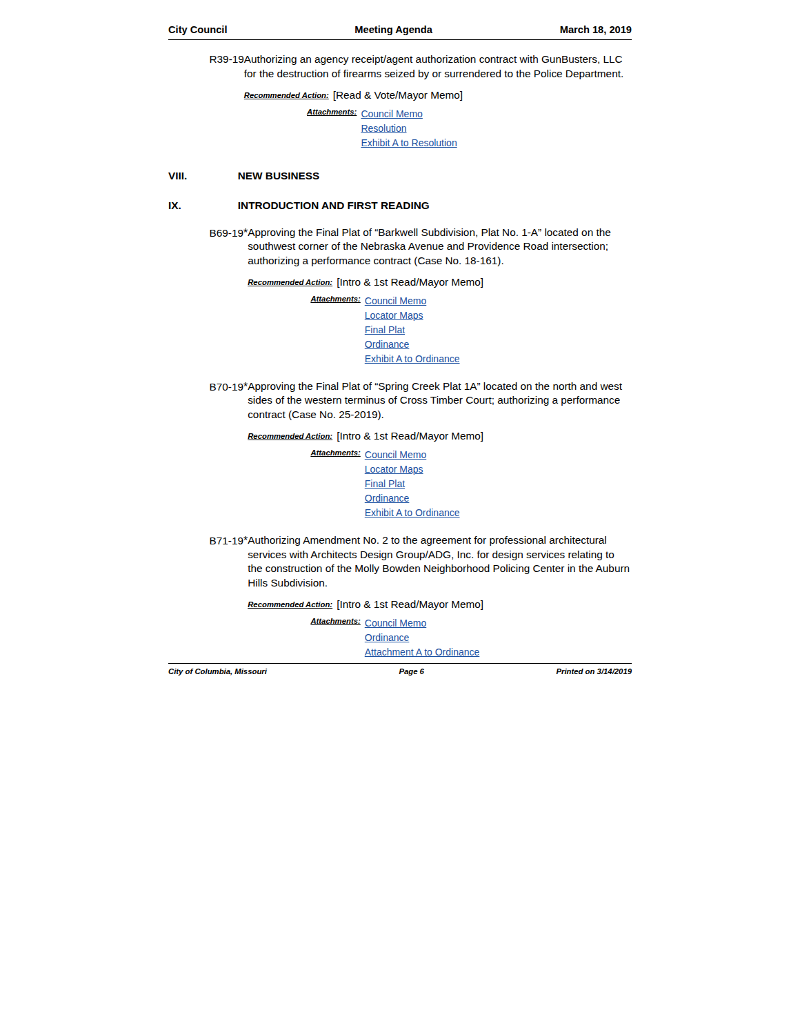City Council
Meeting Agenda
March 18, 2019
R39-19
Authorizing an agency receipt/agent authorization contract with GunBusters, LLC for the destruction of firearms seized by or surrendered to the Police Department.
Recommended Action: [Read & Vote/Mayor Memo]
Attachments:
Council Memo
Resolution
Exhibit A to Resolution
VIII.
NEW BUSINESS
IX.
INTRODUCTION AND FIRST READING
B69-19*
Approving the Final Plat of “Barkwell Subdivision, Plat No. 1-A” located on the southwest corner of the Nebraska Avenue and Providence Road intersection; authorizing a performance contract (Case No. 18-161).
Recommended Action: [Intro & 1st Read/Mayor Memo]
Attachments:
Council Memo
Locator Maps
Final Plat
Ordinance
Exhibit A to Ordinance
B70-19*
Approving the Final Plat of “Spring Creek Plat 1A” located on the north and west sides of the western terminus of Cross Timber Court; authorizing a performance contract (Case No. 25-2019).
Recommended Action: [Intro & 1st Read/Mayor Memo]
Attachments:
Council Memo
Locator Maps
Final Plat
Ordinance
Exhibit A to Ordinance
B71-19*
Authorizing Amendment No. 2 to the agreement for professional architectural services with Architects Design Group/ADG, Inc. for design services relating to the construction of the Molly Bowden Neighborhood Policing Center in the Auburn Hills Subdivision.
Recommended Action: [Intro & 1st Read/Mayor Memo]
Attachments:
Council Memo
Ordinance
Attachment A to Ordinance
City of Columbia, Missouri
Page 6
Printed on 3/14/2019